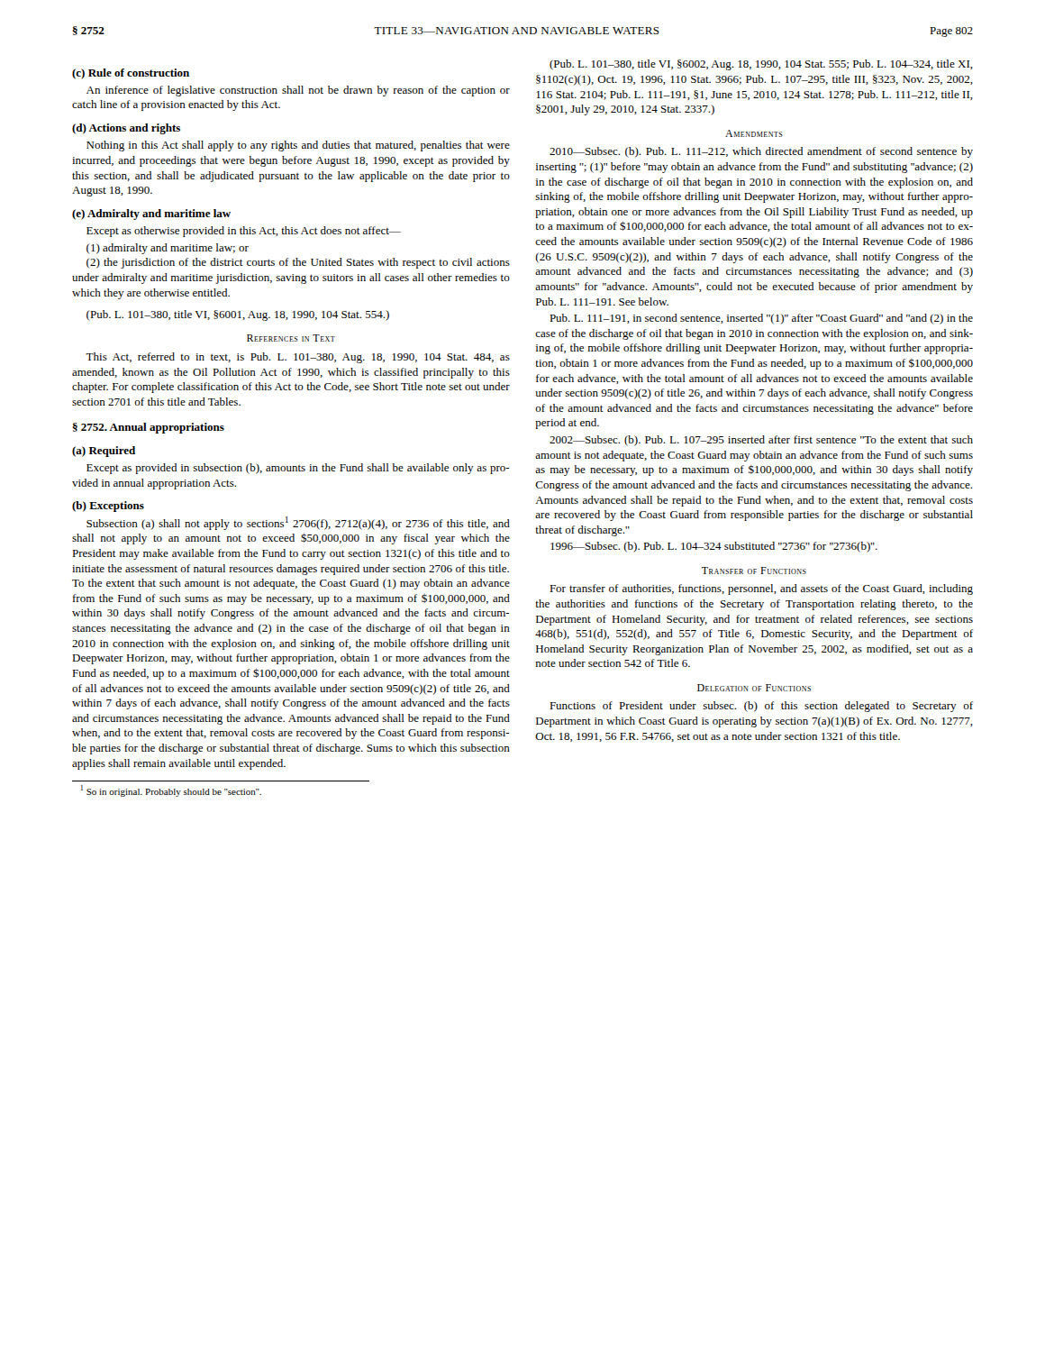§ 2752 TITLE 33—NAVIGATION AND NAVIGABLE WATERS Page 802
(c) Rule of construction
An inference of legislative construction shall not be drawn by reason of the caption or catch line of a provision enacted by this Act.
(d) Actions and rights
Nothing in this Act shall apply to any rights and duties that matured, penalties that were incurred, and proceedings that were begun before August 18, 1990, except as provided by this section, and shall be adjudicated pursuant to the law applicable on the date prior to August 18, 1990.
(e) Admiralty and maritime law
Except as otherwise provided in this Act, this Act does not affect—
(1) admiralty and maritime law; or
(2) the jurisdiction of the district courts of the United States with respect to civil actions under admiralty and maritime jurisdiction, saving to suitors in all cases all other remedies to which they are otherwise entitled.
(Pub. L. 101–380, title VI, §6001, Aug. 18, 1990, 104 Stat. 554.)
References in Text
This Act, referred to in text, is Pub. L. 101–380, Aug. 18, 1990, 104 Stat. 484, as amended, known as the Oil Pollution Act of 1990, which is classified principally to this chapter. For complete classification of this Act to the Code, see Short Title note set out under section 2701 of this title and Tables.
§ 2752. Annual appropriations
(a) Required
Except as provided in subsection (b), amounts in the Fund shall be available only as provided in annual appropriation Acts.
(b) Exceptions
Subsection (a) shall not apply to sections1 2706(f), 2712(a)(4), or 2736 of this title, and shall not apply to an amount not to exceed $50,000,000 in any fiscal year which the President may make available from the Fund to carry out section 1321(c) of this title and to initiate the assessment of natural resources damages required under section 2706 of this title. To the extent that such amount is not adequate, the Coast Guard (1) may obtain an advance from the Fund of such sums as may be necessary, up to a maximum of $100,000,000, and within 30 days shall notify Congress of the amount advanced and the facts and circumstances necessitating the advance and (2) in the case of the discharge of oil that began in 2010 in connection with the explosion on, and sinking of, the mobile offshore drilling unit Deepwater Horizon, may, without further appropriation, obtain 1 or more advances from the Fund as needed, up to a maximum of $100,000,000 for each advance, with the total amount of all advances not to exceed the amounts available under section 9509(c)(2) of title 26, and within 7 days of each advance, shall notify Congress of the amount advanced and the facts and circumstances necessitating the advance. Amounts advanced shall be repaid to the Fund when, and to the extent that, removal costs are recovered by the Coast Guard from responsible parties for the discharge or substantial threat of discharge. Sums to which this subsection applies shall remain available until expended.
(Pub. L. 101–380, title VI, §6002, Aug. 18, 1990, 104 Stat. 555; Pub. L. 104–324, title XI, §1102(c)(1), Oct. 19, 1996, 110 Stat. 3966; Pub. L. 107–295, title III, §323, Nov. 25, 2002, 116 Stat. 2104; Pub. L. 111–191, §1, June 15, 2010, 124 Stat. 1278; Pub. L. 111–212, title II, §2001, July 29, 2010, 124 Stat. 2337.)
Amendments
2010—Subsec. (b). Pub. L. 111–212, which directed amendment of second sentence by inserting ''; (1)'' before ''may obtain an advance from the Fund'' and substituting ''advance; (2) in the case of discharge of oil that began in 2010 in connection with the explosion on, and sinking of, the mobile offshore drilling unit Deepwater Horizon, may, without further appropriation, obtain one or more advances from the Oil Spill Liability Trust Fund as needed, up to a maximum of $100,000,000 for each advance, the total amount of all advances not to exceed the amounts available under section 9509(c)(2) of the Internal Revenue Code of 1986 (26 U.S.C. 9509(c)(2)), and within 7 days of each advance, shall notify Congress of the amount advanced and the facts and circumstances necessitating the advance; and (3) amounts'' for ''advance. Amounts'', could not be executed because of prior amendment by Pub. L. 111–191. See below.
Pub. L. 111–191, in second sentence, inserted ''(1)'' after ''Coast Guard'' and ''and (2) in the case of the discharge of oil that began in 2010 in connection with the explosion on, and sinking of, the mobile offshore drilling unit Deepwater Horizon, may, without further appropriation, obtain 1 or more advances from the Fund as needed, up to a maximum of $100,000,000 for each advance, with the total amount of all advances not to exceed the amounts available under section 9509(c)(2) of title 26, and within 7 days of each advance, shall notify Congress of the amount advanced and the facts and circumstances necessitating the advance'' before period at end.
2002—Subsec. (b). Pub. L. 107–295 inserted after first sentence ''To the extent that such amount is not adequate, the Coast Guard may obtain an advance from the Fund of such sums as may be necessary, up to a maximum of $100,000,000, and within 30 days shall notify Congress of the amount advanced and the facts and circumstances necessitating the advance. Amounts advanced shall be repaid to the Fund when, and to the extent that, removal costs are recovered by the Coast Guard from responsible parties for the discharge or substantial threat of discharge.''
1996—Subsec. (b). Pub. L. 104–324 substituted ''2736'' for ''2736(b)''.
Transfer of Functions
For transfer of authorities, functions, personnel, and assets of the Coast Guard, including the authorities and functions of the Secretary of Transportation relating thereto, to the Department of Homeland Security, and for treatment of related references, see sections 468(b), 551(d), 552(d), and 557 of Title 6, Domestic Security, and the Department of Homeland Security Reorganization Plan of November 25, 2002, as modified, set out as a note under section 542 of Title 6.
Delegation of Functions
Functions of President under subsec. (b) of this section delegated to Secretary of Department in which Coast Guard is operating by section 7(a)(1)(B) of Ex. Ord. No. 12777, Oct. 18, 1991, 56 F.R. 54766, set out as a note under section 1321 of this title.
1 So in original. Probably should be ''section''.